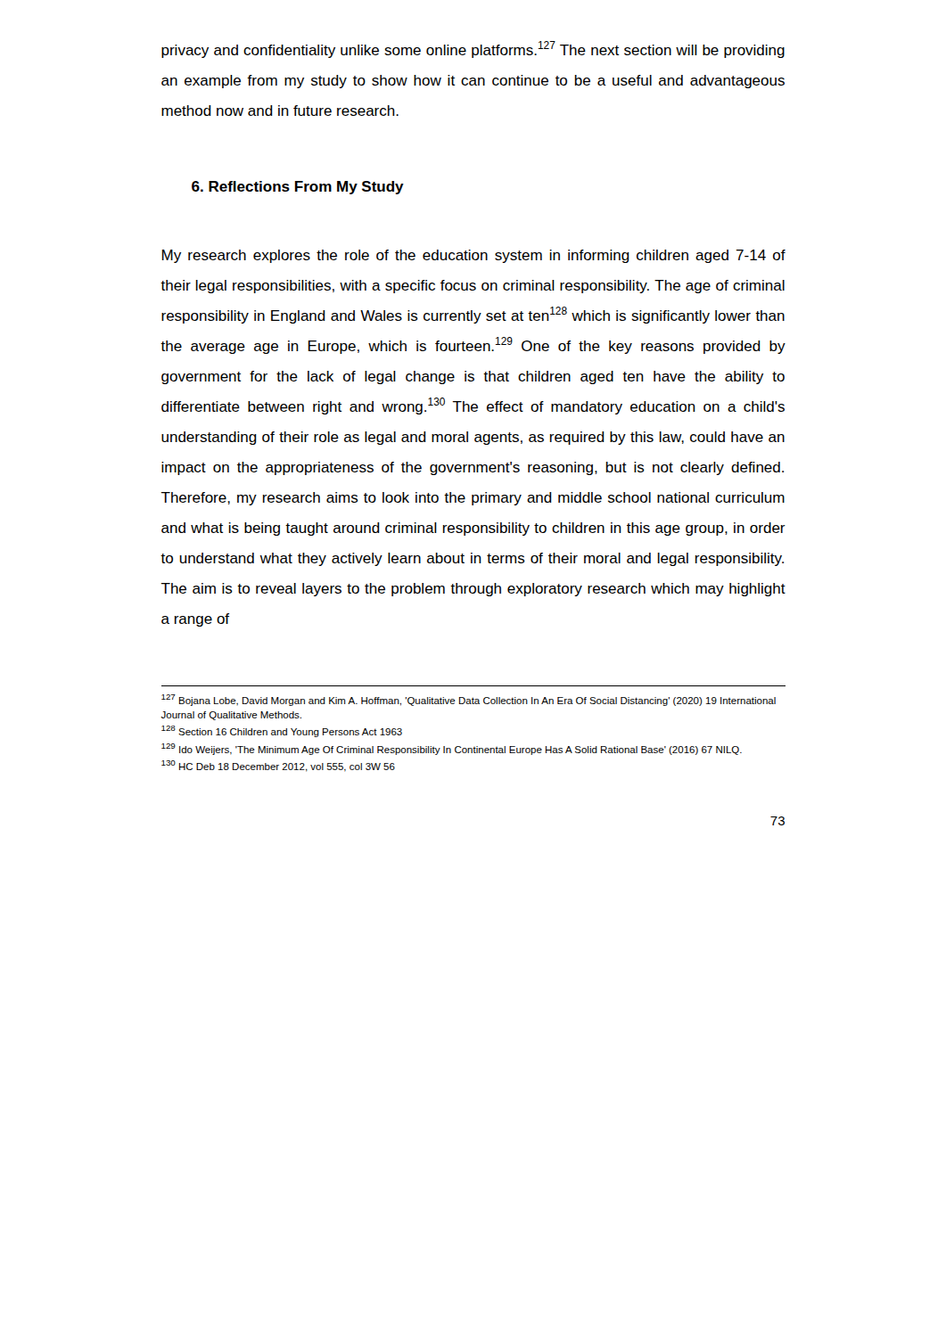privacy and confidentiality unlike some online platforms.127 The next section will be providing an example from my study to show how it can continue to be a useful and advantageous method now and in future research.
6. Reflections From My Study
My research explores the role of the education system in informing children aged 7-14 of their legal responsibilities, with a specific focus on criminal responsibility. The age of criminal responsibility in England and Wales is currently set at ten128 which is significantly lower than the average age in Europe, which is fourteen.129 One of the key reasons provided by government for the lack of legal change is that children aged ten have the ability to differentiate between right and wrong.130 The effect of mandatory education on a child's understanding of their role as legal and moral agents, as required by this law, could have an impact on the appropriateness of the government's reasoning, but is not clearly defined. Therefore, my research aims to look into the primary and middle school national curriculum and what is being taught around criminal responsibility to children in this age group, in order to understand what they actively learn about in terms of their moral and legal responsibility. The aim is to reveal layers to the problem through exploratory research which may highlight a range of
127 Bojana Lobe, David Morgan and Kim A. Hoffman, 'Qualitative Data Collection In An Era Of Social Distancing' (2020) 19 International Journal of Qualitative Methods.
128 Section 16 Children and Young Persons Act 1963
129 Ido Weijers, 'The Minimum Age Of Criminal Responsibility In Continental Europe Has A Solid Rational Base' (2016) 67 NILQ.
130 HC Deb 18 December 2012, vol 555, col 3W 56
73